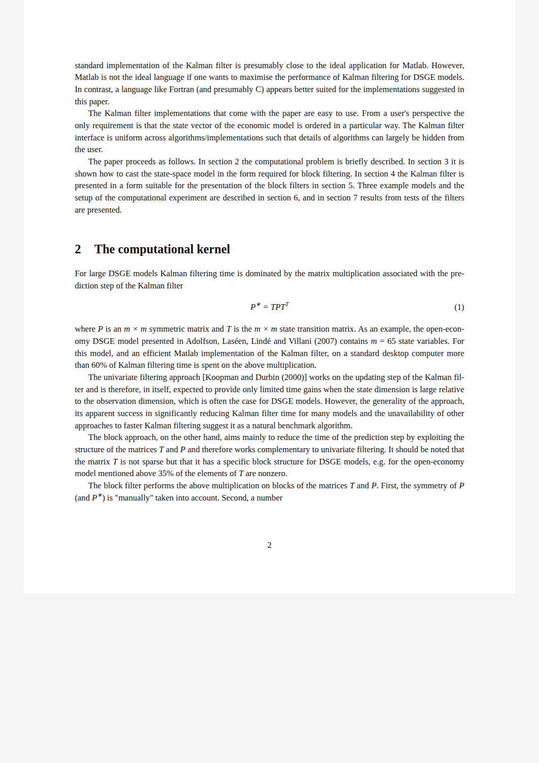standard implementation of the Kalman filter is presumably close to the ideal application for Matlab. However, Matlab is not the ideal language if one wants to maximise the performance of Kalman filtering for DSGE models. In contrast, a language like Fortran (and presumably C) appears better suited for the implementations suggested in this paper.
The Kalman filter implementations that come with the paper are easy to use. From a user's perspective the only requirement is that the state vector of the economic model is ordered in a particular way. The Kalman filter interface is uniform across algorithms/implementations such that details of algorithms can largely be hidden from the user.
The paper proceeds as follows. In section 2 the computational problem is briefly described. In section 3 it is shown how to cast the state-space model in the form required for block filtering. In section 4 the Kalman filter is presented in a form suitable for the presentation of the block filters in section 5. Three example models and the setup of the computational experiment are described in section 6, and in section 7 results from tests of the filters are presented.
2 The computational kernel
For large DSGE models Kalman filtering time is dominated by the matrix multiplication associated with the prediction step of the Kalman filter
P∗ = TPTT (1)
where P is an m × m symmetric matrix and T is the m × m state transition matrix. As an example, the open-economy DSGE model presented in Adolfson, Laséen, Lindé and Villani (2007) contains m = 65 state variables. For this model, and an efficient Matlab implementation of the Kalman filter, on a standard desktop computer more than 60% of Kalman filtering time is spent on the above multiplication.
The univariate filtering approach [Koopman and Durbin (2000)] works on the updating step of the Kalman filter and is therefore, in itself, expected to provide only limited time gains when the state dimension is large relative to the observation dimension, which is often the case for DSGE models. However, the generality of the approach, its apparent success in significantly reducing Kalman filter time for many models and the unavailability of other approaches to faster Kalman filtering suggest it as a natural benchmark algorithm.
The block approach, on the other hand, aims mainly to reduce the time of the prediction step by exploiting the structure of the matrices T and P and therefore works complementary to univariate filtering. It should be noted that the matrix T is not sparse but that it has a specific block structure for DSGE models, e.g. for the open-economy model mentioned above 35% of the elements of T are nonzero.
The block filter performs the above multiplication on blocks of the matrices T and P. First, the symmetry of P (and P∗) is "manually" taken into account. Second, a number
2